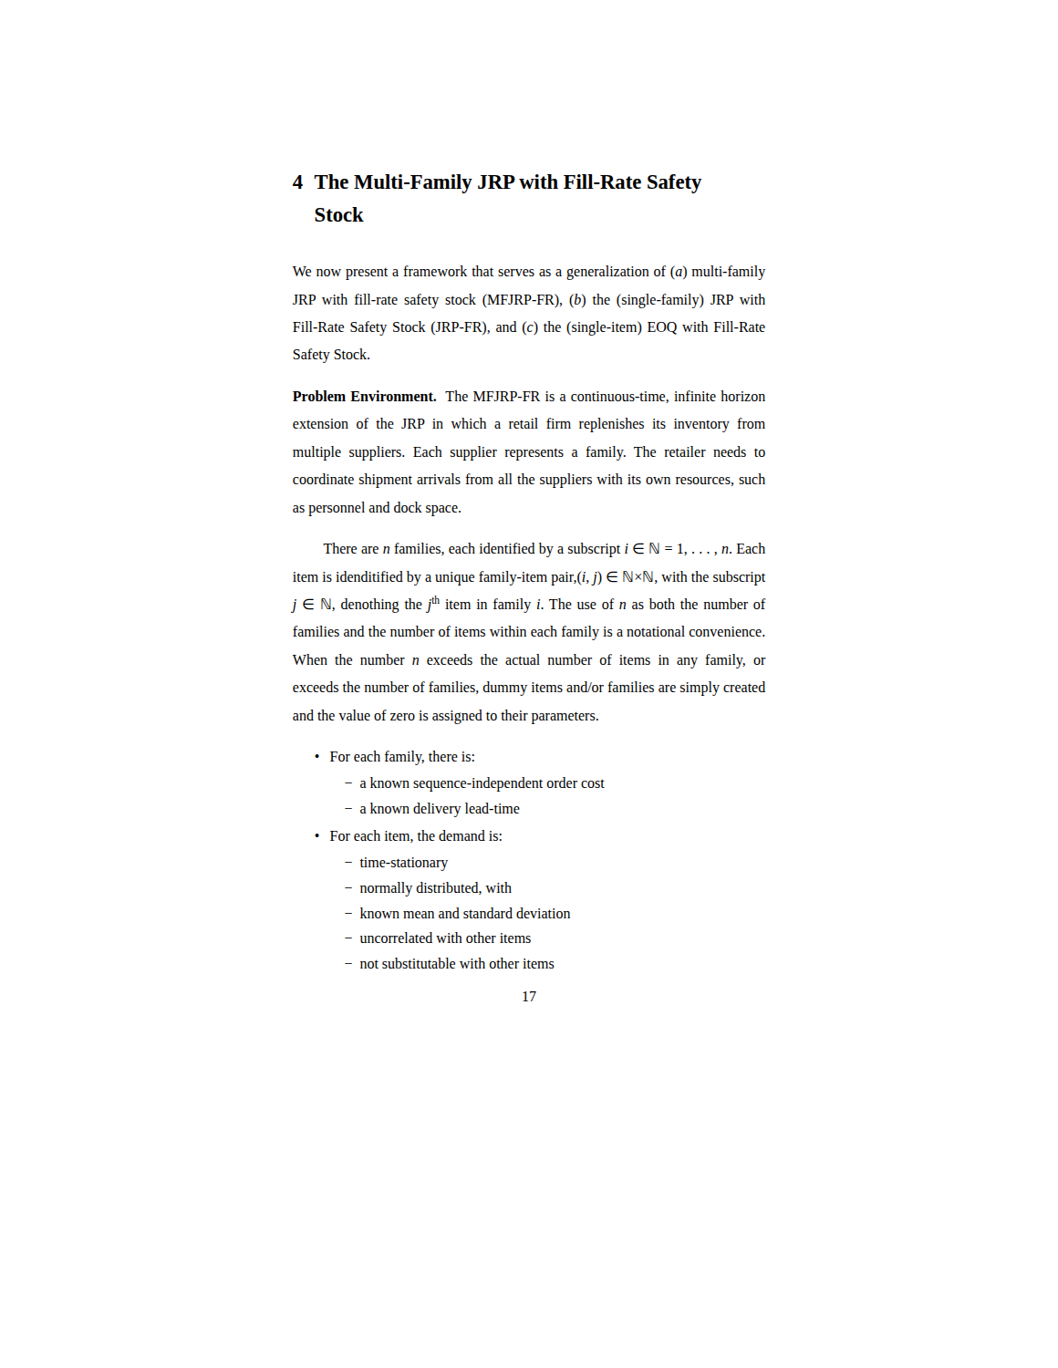4 The Multi-Family JRP with Fill-Rate SafetyStock
We now present a framework that serves as a generalization of (a) multi-family JRP with fill-rate safety stock (MFJRP-FR), (b) the (single-family) JRP with Fill-Rate Safety Stock (JRP-FR), and (c) the (single-item) EOQ with Fill-Rate Safety Stock.
Problem Environment. The MFJRP-FR is a continuous-time, infinite horizon extension of the JRP in which a retail firm replenishes its inventory from multiple suppliers. Each supplier represents a family. The retailer needs to coordinate shipment arrivals from all the suppliers with its own resources, such as personnel and dock space.
There are n families, each identified by a subscript i ∈ ℕ = 1, . . . , n. Each item is idenditified by a unique family-item pair,(i, j) ∈ ℕ×ℕ, with the subscript j ∈ ℕ, denothing the jth item in family i. The use of n as both the number of families and the number of items within each family is a notational convenience. When the number n exceeds the actual number of items in any family, or exceeds the number of families, dummy items and/or families are simply created and the value of zero is assigned to their parameters.
For each family, there is:
a known sequence-independent order cost
a known delivery lead-time
For each item, the demand is:
time-stationary
normally distributed, with
known mean and standard deviation
uncorrelated with other items
not substitutable with other items
17